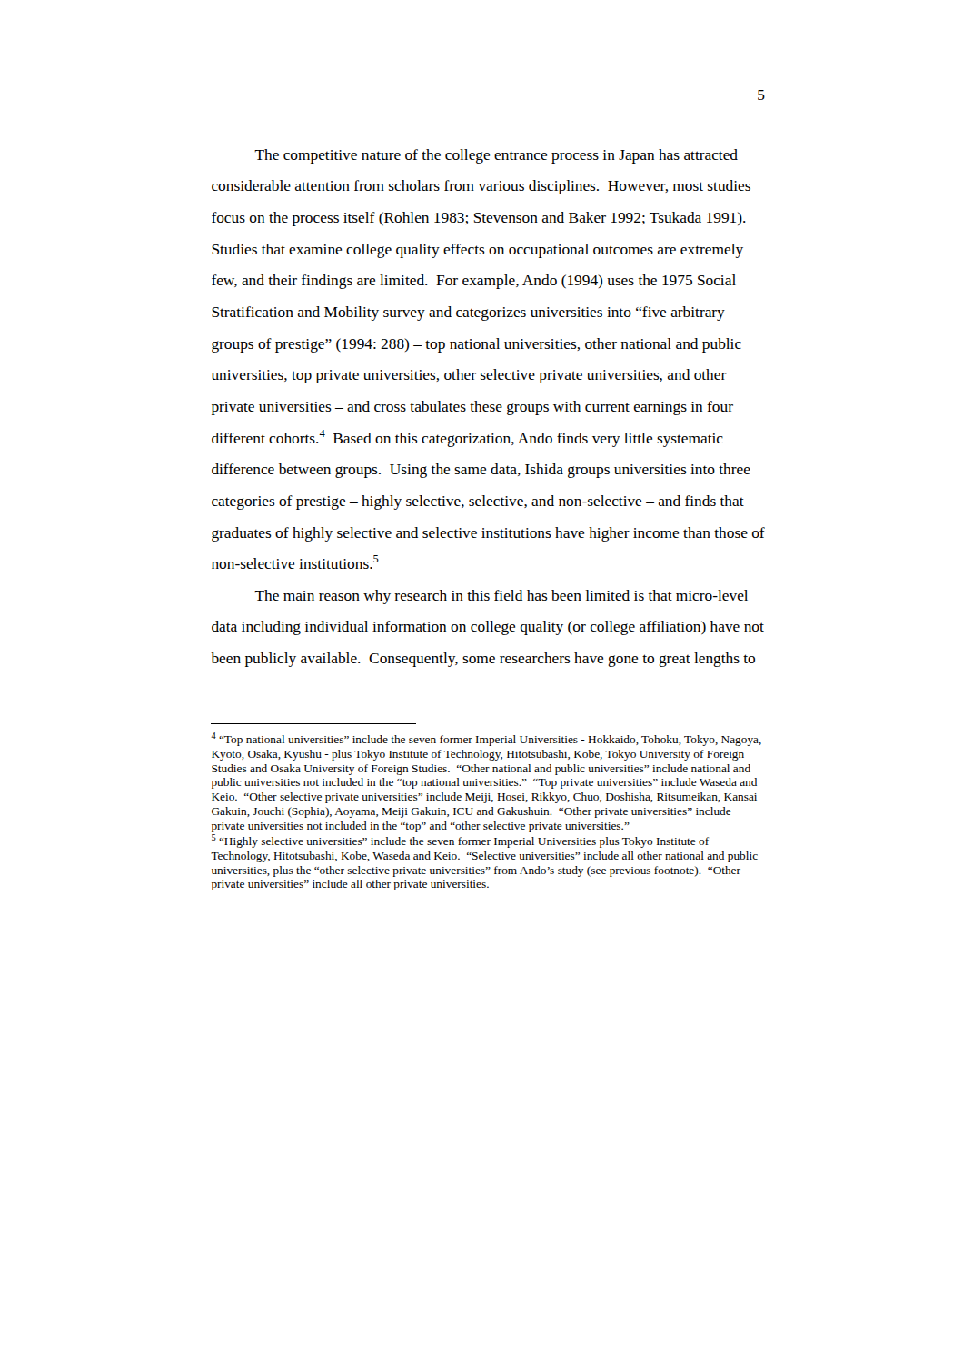5
The competitive nature of the college entrance process in Japan has attracted considerable attention from scholars from various disciplines. However, most studies focus on the process itself (Rohlen 1983; Stevenson and Baker 1992; Tsukada 1991). Studies that examine college quality effects on occupational outcomes are extremely few, and their findings are limited. For example, Ando (1994) uses the 1975 Social Stratification and Mobility survey and categorizes universities into “five arbitrary groups of prestige” (1994: 288) – top national universities, other national and public universities, top private universities, other selective private universities, and other private universities – and cross tabulates these groups with current earnings in four different cohorts.4 Based on this categorization, Ando finds very little systematic difference between groups. Using the same data, Ishida groups universities into three categories of prestige – highly selective, selective, and non-selective – and finds that graduates of highly selective and selective institutions have higher income than those of non-selective institutions.5
The main reason why research in this field has been limited is that micro-level data including individual information on college quality (or college affiliation) have not been publicly available. Consequently, some researchers have gone to great lengths to
4 “Top national universities” include the seven former Imperial Universities - Hokkaido, Tohoku, Tokyo, Nagoya, Kyoto, Osaka, Kyushu - plus Tokyo Institute of Technology, Hitotsubashi, Kobe, Tokyo University of Foreign Studies and Osaka University of Foreign Studies. “Other national and public universities” include national and public universities not included in the “top national universities.” “Top private universities” include Waseda and Keio. “Other selective private universities” include Meiji, Hosei, Rikkyo, Chuo, Doshisha, Ritsumeikan, Kansai Gakuin, Jouchi (Sophia), Aoyama, Meiji Gakuin, ICU and Gakushuin. “Other private universities” include private universities not included in the “top” and “other selective private universities.”
5 “Highly selective universities” include the seven former Imperial Universities plus Tokyo Institute of Technology, Hitotsubashi, Kobe, Waseda and Keio. “Selective universities” include all other national and public universities, plus the “other selective private universities” from Ando’s study (see previous footnote). “Other private universities” include all other private universities.